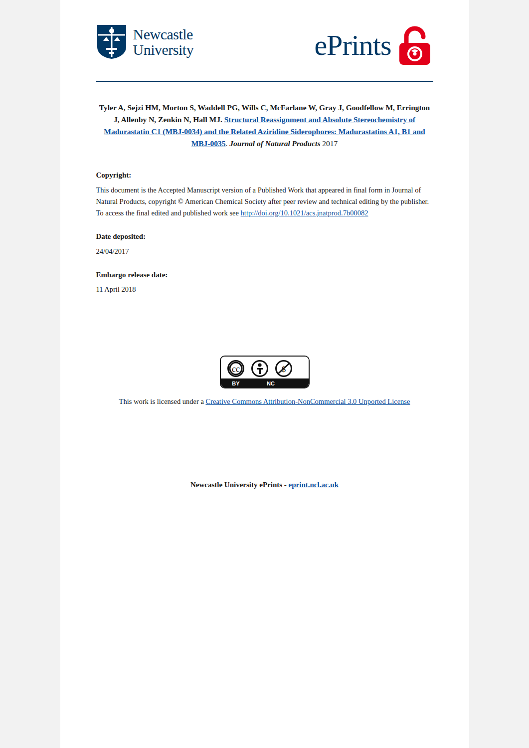Newcastle University crest
Newcastle University
ePrints
Open access padlock
Tyler A, Sejzi HM, Morton S, Waddell PG, Wills C, McFarlane W, Gray J, Goodfellow M, Errington J, Allenby N, Zenkin N, Hall MJ. Structural Reassignment and Absolute Stereochemistry of Madurastatin C1 (MBJ-0034) and the Related Aziridine Siderophores: Madurastatins A1, B1 and MBJ-0035. Journal of Natural Products 2017
Copyright:
This document is the Accepted Manuscript version of a Published Work that appeared in final form in Journal of Natural Products, copyright © American Chemical Society after peer review and technical editing by the publisher. To access the final edited and published work see http://doi.org/10.1021/acs.jnatprod.7b00082
Date deposited:
24/04/2017
Embargo release date:
11 April 2018
Creative Commons BY-NC badge cc $ BY NC
This work is licensed under a Creative Commons Attribution-NonCommercial 3.0 Unported License
Newcastle University ePrints - eprint.ncl.ac.uk